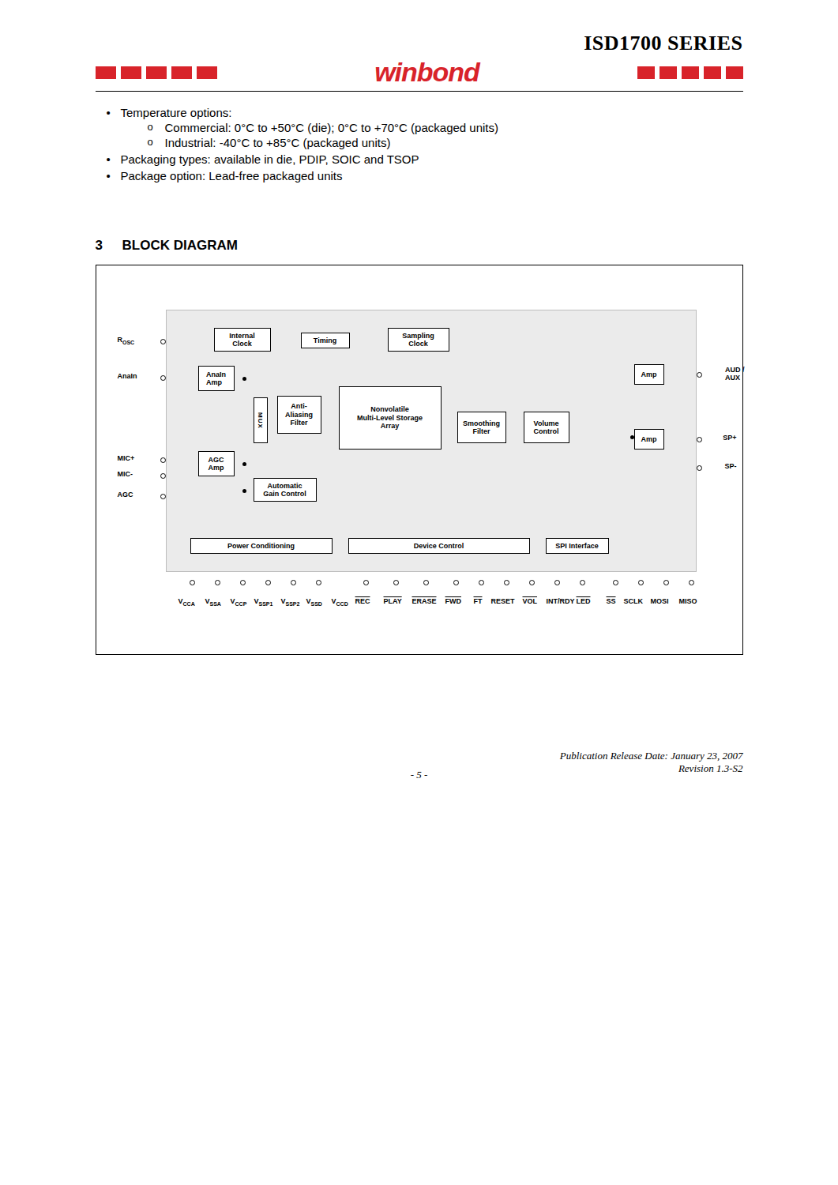ISD1700 SERIES
winbond
Temperature options:
Commercial: 0°C to +50°C (die); 0°C to +70°C (packaged units)
Industrial: -40°C to +85°C (packaged units)
Packaging types: available in die, PDIP, SOIC and TSOP
Package option: Lead-free packaged units
3 BLOCK DIAGRAM
ROSC
AnaIn
MIC+
MIC-
AGC
AUD /
AUX
SP+
SP-
Internal
Clock
Timing
Sampling
Clock
AnaIn
Amp
MUX
Anti-
Aliasing
Filter
Nonvolatile
Multi-Level Storage
Array
Smoothing
Filter
Volume
Control
Amp
Amp
AGC
Amp
Automatic
Gain Control
Power Conditioning
Device Control
SPI Interface
VCCA
VSSA
VCCP
VSSP1
VSSP2
VSSD
VCCD
REC
PLAY
ERASE
FWD
FT
RESET
VOL
INT/RDY
LED
SS
SCLK
MOSI
MISO
Publication Release Date: January 23, 2007
Revision 1.3-S2
- 5 -